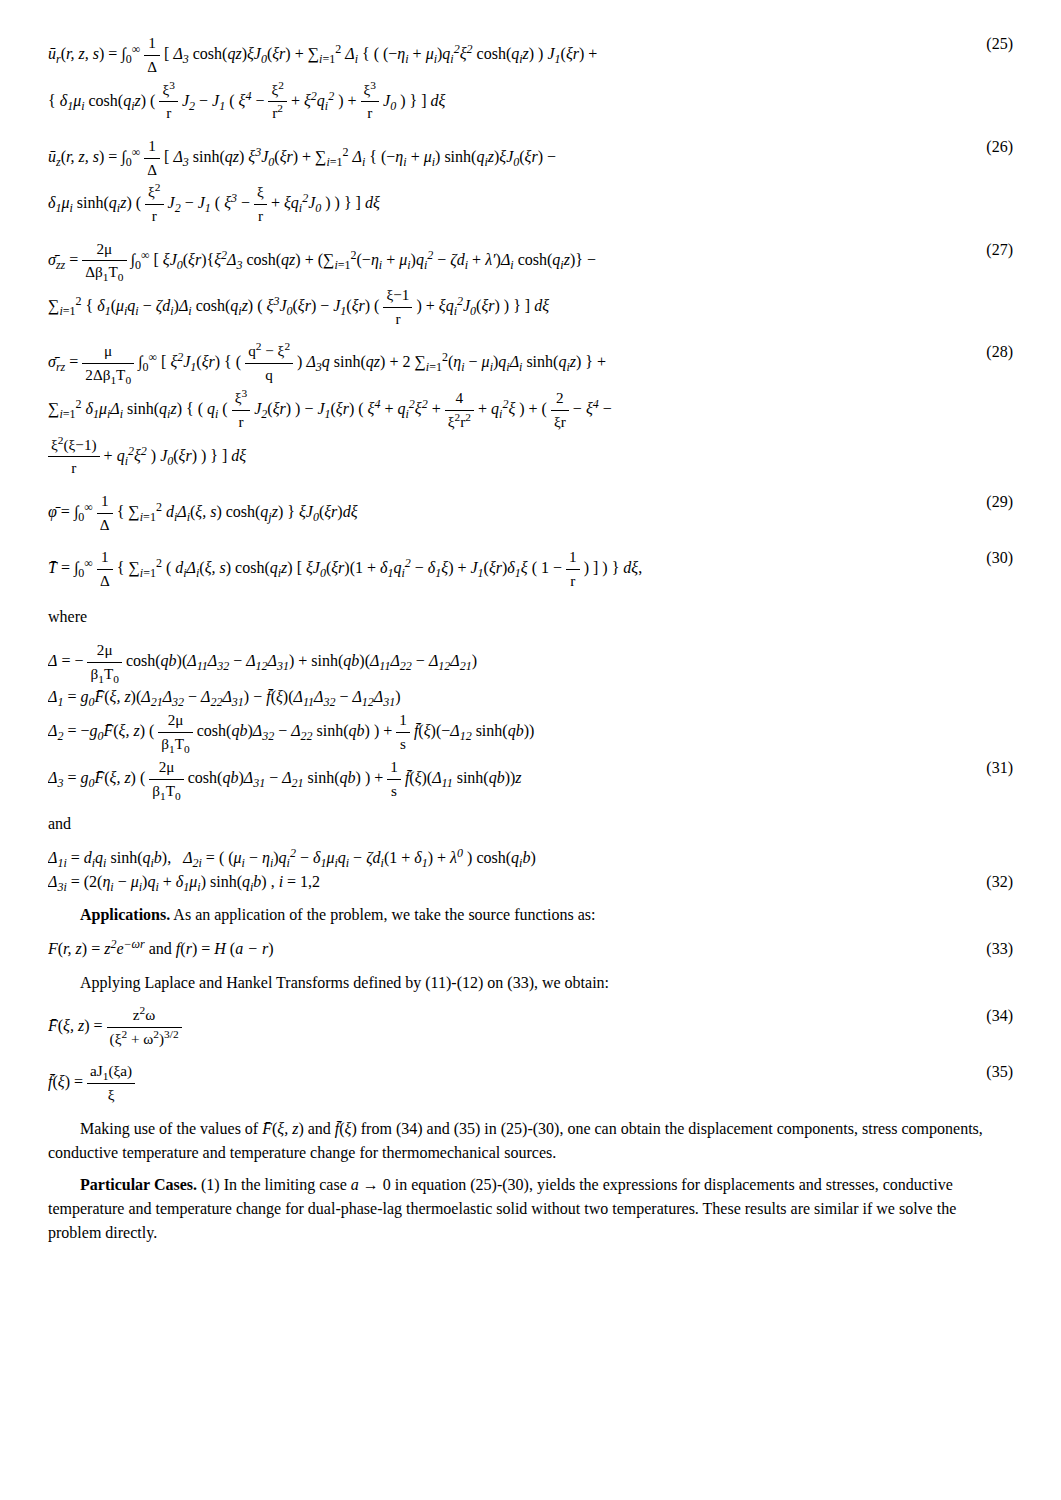(25)
ūr(r, z, s) = ∫0∞ 1 Δ [ Δ3 cosh(qz)ξJ0(ξr) + ∑i=12 Δi { ( (−ηi + μi)qi2ξ2 cosh(qiz) ) J1(ξr) +
{ δ1μi cosh(qiz) ( ξ3 r J2 − J1 ( ξ4 − ξ2 r2 + ξ2qi2 ) + ξ3 r J0 ) } ] dξ
(26)
ūz(r, z, s) = ∫0∞ 1 Δ [ Δ3 sinh(qz) ξ3J0(ξr) + ∑i=12 Δi { (−ηi + μi) sinh(qiz)ξJ0(ξr) −
δ1μi sinh(qiz) ( ξ2 r J2 − J1 ( ξ3 − ξr + ξqi2J0 ) ) } ] dξ
(27)
σ̄zz = 2μ Δβ1T0 ∫0∞ [ ξJ0(ξr){ξ2Δ3 cosh(qz) + (∑i=12(−ηi + μi)qi2 − ζdi + λ′)Δi cosh(qiz)} −
∑i=12 { δ1(μiqi − ζdi)Δi cosh(qiz) ( ξ3J0(ξr) − J1(ξr) ( ξ−1 r ) + ξqi2J0(ξr) ) } ] dξ
(28)
σ̄rz = μ 2Δβ1T0 ∫0∞ [ ξ2J1(ξr) { ( q2 − ξ2 q ) Δ3q sinh(qz) + 2 ∑i=12(ηi − μi)qiΔi sinh(qiz) } +
∑i=12 δ1μiΔi sinh(qiz) { ( qi ( ξ3 r J2(ξr) ) − J1(ξr) ( ξ4 + qi2ξ2 + 4 ξ2r2 + qi2ξ ) + ( 2 ξr − ξ4 −
ξ2(ξ−1) r + qi2ξ2 ) J0(ξr) ) } ] dξ
(29)
φ̄ = ∫0∞ 1 Δ { ∑i=12 diΔi(ξ, s) cosh(qjz) } ξJ0(ξr)dξ
(30)
T̄ = ∫0∞ 1 Δ { ∑i=12 ( diΔi(ξ, s) cosh(qiz) [ ξJ0(ξr)(1 + δ1qi2 − δ1ξ) + J1(ξr)δ1ξ ( 1 − 1 r ) ] ) } dξ,
where
Δ = − 2μ β1T0 cosh(qb)(Δ11Δ32 − Δ12Δ31) + sinh(qb)(Δ11Δ22 − Δ12Δ21)
Δ1 = g0F̄(ξ, z)(Δ21Δ32 − Δ22Δ31) − f̄(ξ)(Δ11Δ32 − Δ12Δ31)
Δ2 = −g0F̄(ξ, z) ( 2μ β1T0 cosh(qb)Δ32 − Δ22 sinh(qb) ) + 1 s f̄(ξ)(−Δ12 sinh(qb))
(31) Δ3 = g0F̄(ξ, z) ( 2μ β1T0 cosh(qb)Δ31 − Δ21 sinh(qb) ) + 1 s f̄(ξ)(Δ11 sinh(qb))z
and
Δ1i = diqi sinh(qib), Δ2i = ( (μi − ηi)qi2 − δ1μiqi − ζdi(1 + δ1) + λ0 ) cosh(qib)
(32) Δ3i = (2(ηi − μi)qi + δ1μi) sinh(qib) , i = 1,2
Applications. As an application of the problem, we take the source functions as:
(33)
F(r, z) = z2e−ωr and f(r) = H (a − r)
Applying Laplace and Hankel Transforms defined by (11)-(12) on (33), we obtain:
(34)
F̄(ξ, z) = z2ω(ξ2 + ω2)3/2
(35)
f̄(ξ) = aJ1(ξa) ξ
Making use of the values of F̄(ξ, z) and f̄(ξ) from (34) and (35) in (25)-(30), one can obtain the displacement components, stress components, conductive temperature and temperature change for thermomechanical sources.
Particular Cases. (1) In the limiting case a → 0 in equation (25)-(30), yields the expressions for displacements and stresses, conductive temperature and temperature change for dual-phase-lag thermoelastic solid without two temperatures. These results are similar if we solve the problem directly.